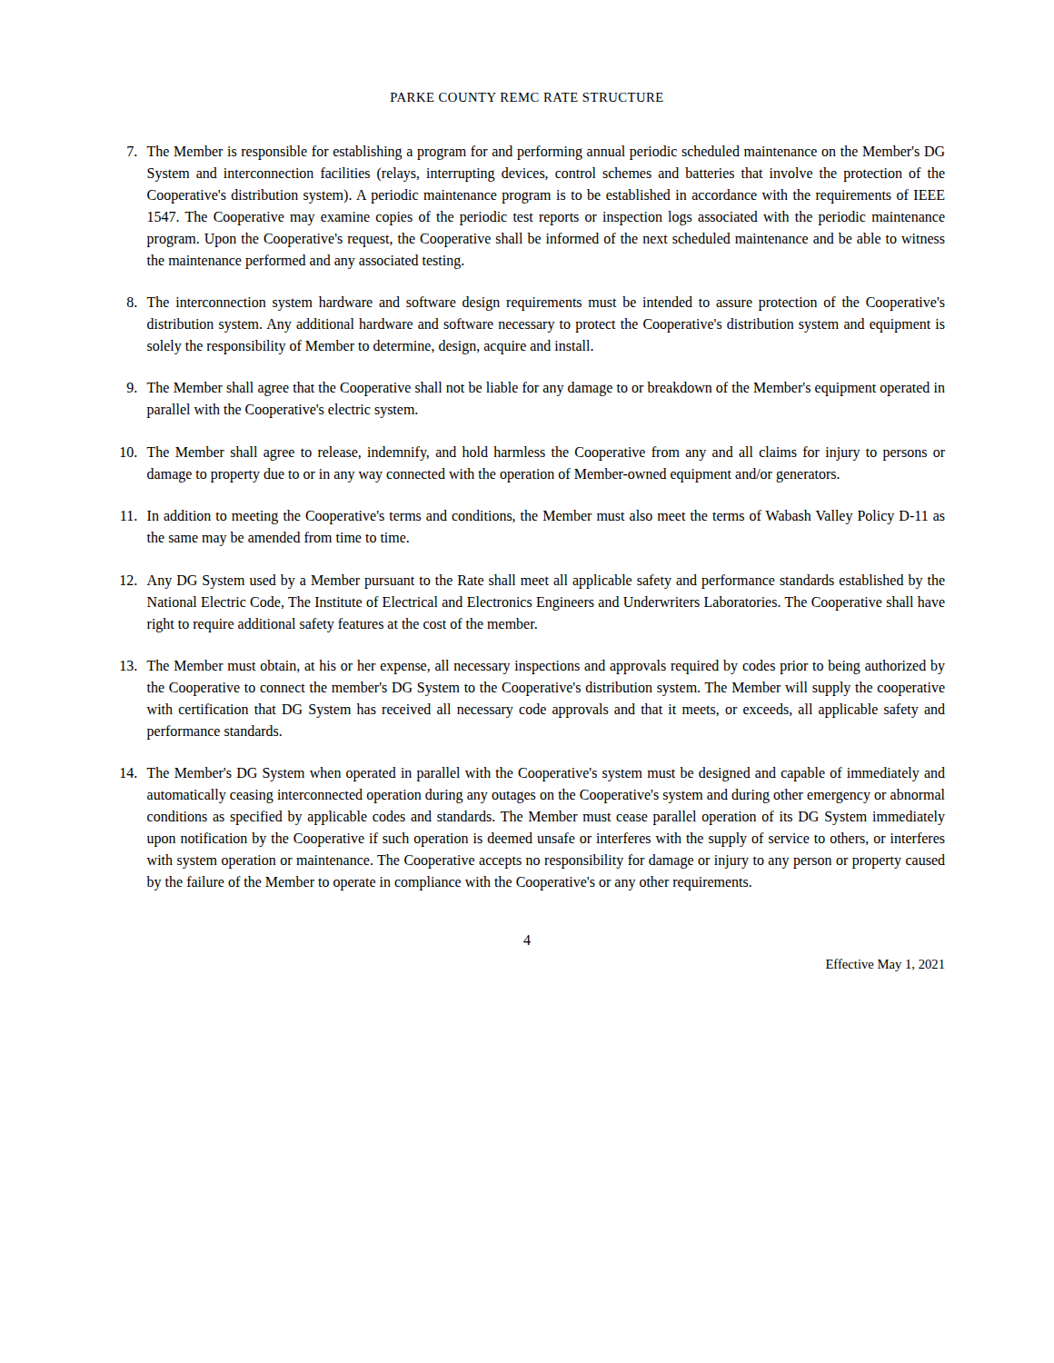PARKE COUNTY REMC RATE STRUCTURE
The Member is responsible for establishing a program for and performing annual periodic scheduled maintenance on the Member's DG System and interconnection facilities (relays, interrupting devices, control schemes and batteries that involve the protection of the Cooperative's distribution system). A periodic maintenance program is to be established in accordance with the requirements of IEEE 1547. The Cooperative may examine copies of the periodic test reports or inspection logs associated with the periodic maintenance program. Upon the Cooperative's request, the Cooperative shall be informed of the next scheduled maintenance and be able to witness the maintenance performed and any associated testing.
The interconnection system hardware and software design requirements must be intended to assure protection of the Cooperative's distribution system. Any additional hardware and software necessary to protect the Cooperative's distribution system and equipment is solely the responsibility of Member to determine, design, acquire and install.
The Member shall agree that the Cooperative shall not be liable for any damage to or breakdown of the Member's equipment operated in parallel with the Cooperative's electric system.
The Member shall agree to release, indemnify, and hold harmless the Cooperative from any and all claims for injury to persons or damage to property due to or in any way connected with the operation of Member-owned equipment and/or generators.
In addition to meeting the Cooperative's terms and conditions, the Member must also meet the terms of Wabash Valley Policy D-11 as the same may be amended from time to time.
Any DG System used by a Member pursuant to the Rate shall meet all applicable safety and performance standards established by the National Electric Code, The Institute of Electrical and Electronics Engineers and Underwriters Laboratories. The Cooperative shall have right to require additional safety features at the cost of the member.
The Member must obtain, at his or her expense, all necessary inspections and approvals required by codes prior to being authorized by the Cooperative to connect the member's DG System to the Cooperative's distribution system. The Member will supply the cooperative with certification that DG System has received all necessary code approvals and that it meets, or exceeds, all applicable safety and performance standards.
The Member's DG System when operated in parallel with the Cooperative's system must be designed and capable of immediately and automatically ceasing interconnected operation during any outages on the Cooperative's system and during other emergency or abnormal conditions as specified by applicable codes and standards. The Member must cease parallel operation of its DG System immediately upon notification by the Cooperative if such operation is deemed unsafe or interferes with the supply of service to others, or interferes with system operation or maintenance. The Cooperative accepts no responsibility for damage or injury to any person or property caused by the failure of the Member to operate in compliance with the Cooperative's or any other requirements.
4
Effective May 1, 2021